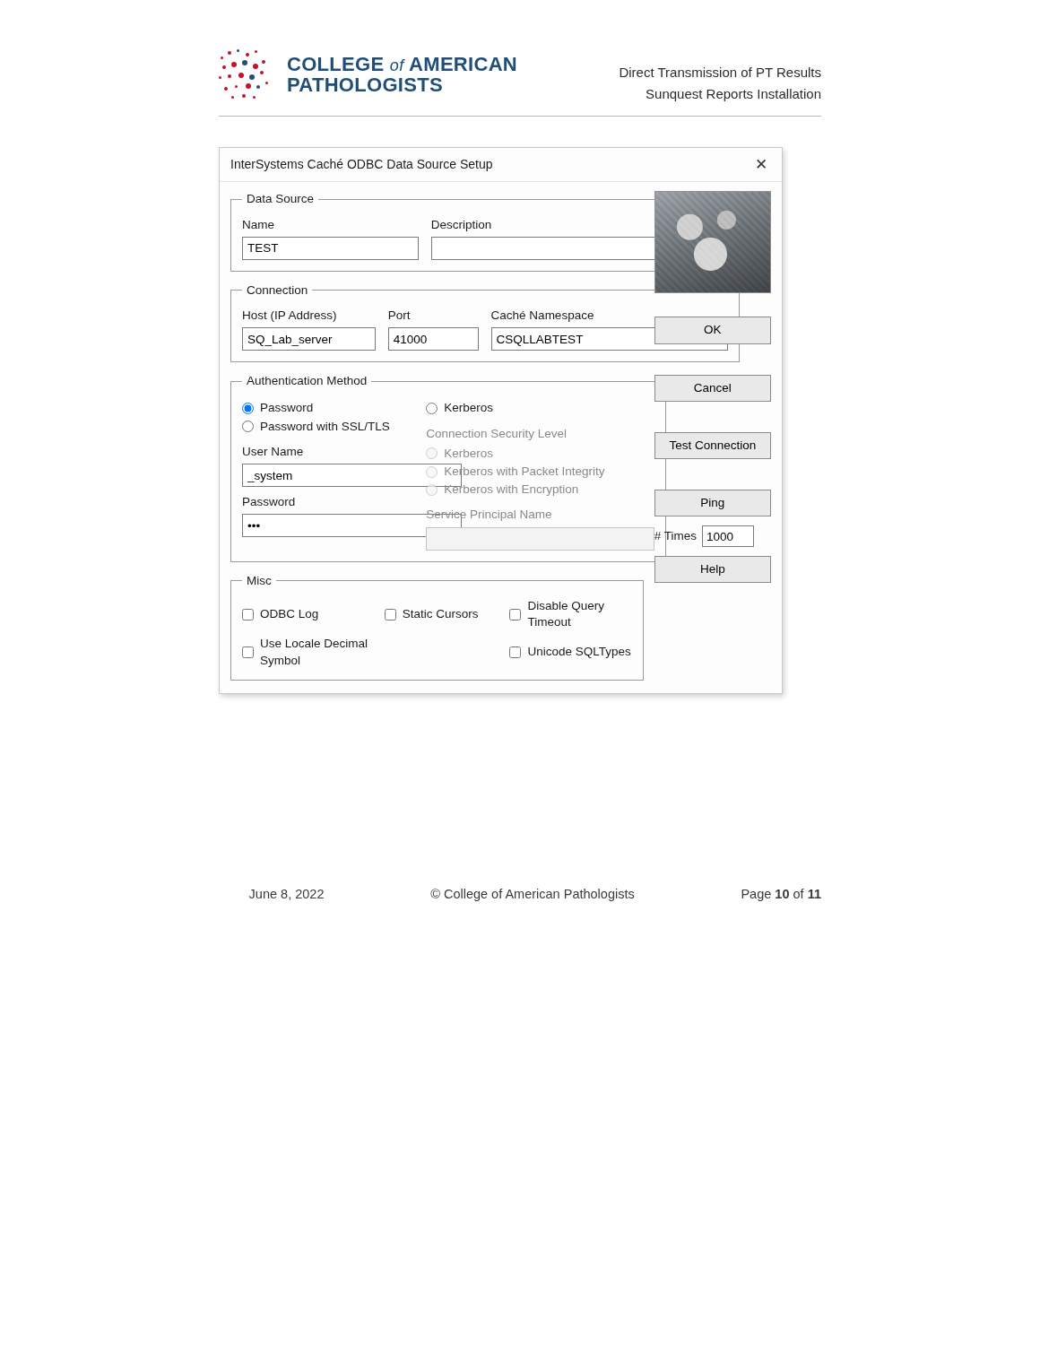COLLEGE of AMERICAN
PATHOLOGISTS
Direct Transmission of PT Results
Sunquest Reports Installation
InterSystems Caché ODBC Data Source Setup
✕
Data Source
Name
Description
Connection
Host (IP Address)
Port
Caché Namespace
Authentication Method
Password
Password with SSL/TLS
User Name Password
Kerberos
Connection Security Level
Kerberos
Kerberos with Packet Integrity
Kerberos with Encryption
Service Principal Name
Misc
ODBC Log
Static Cursors
Disable Query Timeout
Use Locale Decimal Symbol
Unicode SQLTypes
OK
Cancel
Test Connection
Ping
# Times
Help
June 8, 2022
© College of American Pathologists
Page 10 of 11